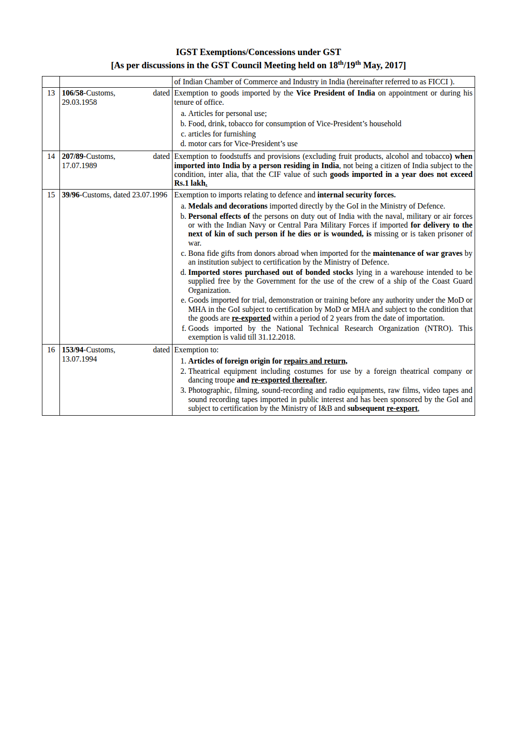IGST Exemptions/Concessions under GST
[As per discussions in the GST Council Meeting held on 18th/19th May, 2017]
| | | of Indian Chamber of Commerce and Industry in India (hereinafter referred to as FICCI ). |
| 13 | 106/58 -Customs, dated 29.03.1958 | Exemption to goods imported by the Vice President of India on appointment or during his tenure of office. Articles for personal use; Food, drink, tobacco for consumption of Vice-President’s household articles for furnishing motor cars for Vice-President’s use |
| 14 | 207/89 -Customs, dated 17.07.1989 | Exemption to foodstuffs and provisions (excluding fruit products, alcohol and tobacco ) when imported into India by a person residing in India , not being a citizen of India subject to the condition, inter alia, that the CIF value of such goods imported in a year does not exceed Rs.1 lakh . |
| 15 | 39/96 -Customs, dated 23.07.1996 | Exemption to imports relating to defence and internal security forces. Medals and decorations imported directly by the GoI in the Ministry of Defence. Personal effects of the persons on duty out of India with the naval, military or air forces or with the Indian Navy or Central Para Military Forces if imported for delivery to the next of kin of such person if he dies or is wounded, is missing or is taken prisoner of war. Bona fide gifts from donors abroad when imported for the maintenance of war graves by an institution subject to certification by the Ministry of Defence. Imported stores purchased out of bonded stocks lying in a warehouse intended to be supplied free by the Government for the use of the crew of a ship of the Coast Guard Organization. Goods imported for trial, demonstration or training before any authority under the MoD or MHA in the GoI subject to certification by MoD or MHA and subject to the condition that the goods are re-exported within a period of 2 years from the date of importation. Goods imported by the National Technical Research Organization (NTRO). This exemption is valid till 31.12.2018. |
| 16 | 153/94 -Customs, dated 13.07.1994 | Exemption to: Articles of foreign origin for repairs and return, Theatrical equipment including costumes for use by a foreign theatrical company or dancing troupe and re-exported thereafter , Photographic, filming, sound-recording and radio equipments, raw films, video tapes and sound recording tapes imported in public interest and has been sponsored by the GoI and subject to certification by the Ministry of I&B and subsequent re-export , |